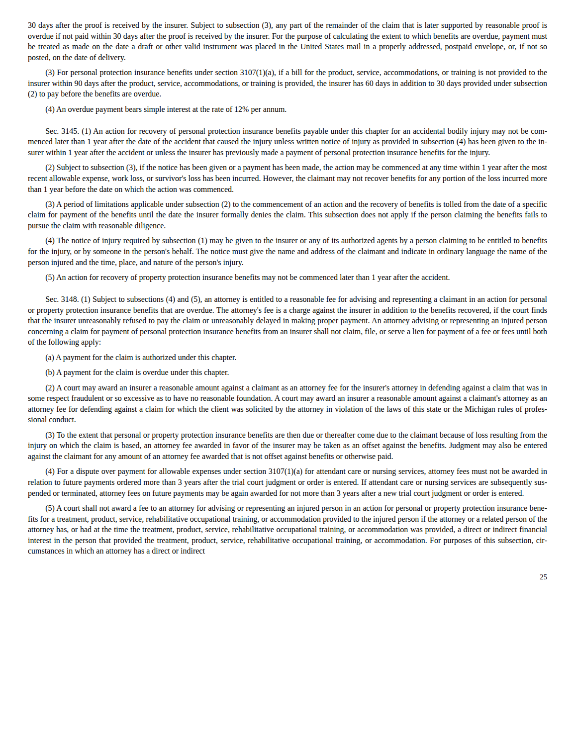30 days after the proof is received by the insurer. Subject to subsection (3), any part of the remainder of the claim that is later supported by reasonable proof is overdue if not paid within 30 days after the proof is received by the insurer. For the purpose of calculating the extent to which benefits are overdue, payment must be treated as made on the date a draft or other valid instrument was placed in the United States mail in a properly addressed, postpaid envelope, or, if not so posted, on the date of delivery.
(3) For personal protection insurance benefits under section 3107(1)(a), if a bill for the product, service, accommodations, or training is not provided to the insurer within 90 days after the product, service, accommodations, or training is provided, the insurer has 60 days in addition to 30 days provided under subsection (2) to pay before the benefits are overdue.
(4) An overdue payment bears simple interest at the rate of 12% per annum.
Sec. 3145. (1) An action for recovery of personal protection insurance benefits payable under this chapter for an accidental bodily injury may not be commenced later than 1 year after the date of the accident that caused the injury unless written notice of injury as provided in subsection (4) has been given to the insurer within 1 year after the accident or unless the insurer has previously made a payment of personal protection insurance benefits for the injury.
(2) Subject to subsection (3), if the notice has been given or a payment has been made, the action may be commenced at any time within 1 year after the most recent allowable expense, work loss, or survivor's loss has been incurred. However, the claimant may not recover benefits for any portion of the loss incurred more than 1 year before the date on which the action was commenced.
(3) A period of limitations applicable under subsection (2) to the commencement of an action and the recovery of benefits is tolled from the date of a specific claim for payment of the benefits until the date the insurer formally denies the claim. This subsection does not apply if the person claiming the benefits fails to pursue the claim with reasonable diligence.
(4) The notice of injury required by subsection (1) may be given to the insurer or any of its authorized agents by a person claiming to be entitled to benefits for the injury, or by someone in the person's behalf. The notice must give the name and address of the claimant and indicate in ordinary language the name of the person injured and the time, place, and nature of the person's injury.
(5) An action for recovery of property protection insurance benefits may not be commenced later than 1 year after the accident.
Sec. 3148. (1) Subject to subsections (4) and (5), an attorney is entitled to a reasonable fee for advising and representing a claimant in an action for personal or property protection insurance benefits that are overdue. The attorney's fee is a charge against the insurer in addition to the benefits recovered, if the court finds that the insurer unreasonably refused to pay the claim or unreasonably delayed in making proper payment. An attorney advising or representing an injured person concerning a claim for payment of personal protection insurance benefits from an insurer shall not claim, file, or serve a lien for payment of a fee or fees until both of the following apply:
(a) A payment for the claim is authorized under this chapter.
(b) A payment for the claim is overdue under this chapter.
(2) A court may award an insurer a reasonable amount against a claimant as an attorney fee for the insurer's attorney in defending against a claim that was in some respect fraudulent or so excessive as to have no reasonable foundation. A court may award an insurer a reasonable amount against a claimant's attorney as an attorney fee for defending against a claim for which the client was solicited by the attorney in violation of the laws of this state or the Michigan rules of professional conduct.
(3) To the extent that personal or property protection insurance benefits are then due or thereafter come due to the claimant because of loss resulting from the injury on which the claim is based, an attorney fee awarded in favor of the insurer may be taken as an offset against the benefits. Judgment may also be entered against the claimant for any amount of an attorney fee awarded that is not offset against benefits or otherwise paid.
(4) For a dispute over payment for allowable expenses under section 3107(1)(a) for attendant care or nursing services, attorney fees must not be awarded in relation to future payments ordered more than 3 years after the trial court judgment or order is entered. If attendant care or nursing services are subsequently suspended or terminated, attorney fees on future payments may be again awarded for not more than 3 years after a new trial court judgment or order is entered.
(5) A court shall not award a fee to an attorney for advising or representing an injured person in an action for personal or property protection insurance benefits for a treatment, product, service, rehabilitative occupational training, or accommodation provided to the injured person if the attorney or a related person of the attorney has, or had at the time the treatment, product, service, rehabilitative occupational training, or accommodation was provided, a direct or indirect financial interest in the person that provided the treatment, product, service, rehabilitative occupational training, or accommodation. For purposes of this subsection, circumstances in which an attorney has a direct or indirect
25